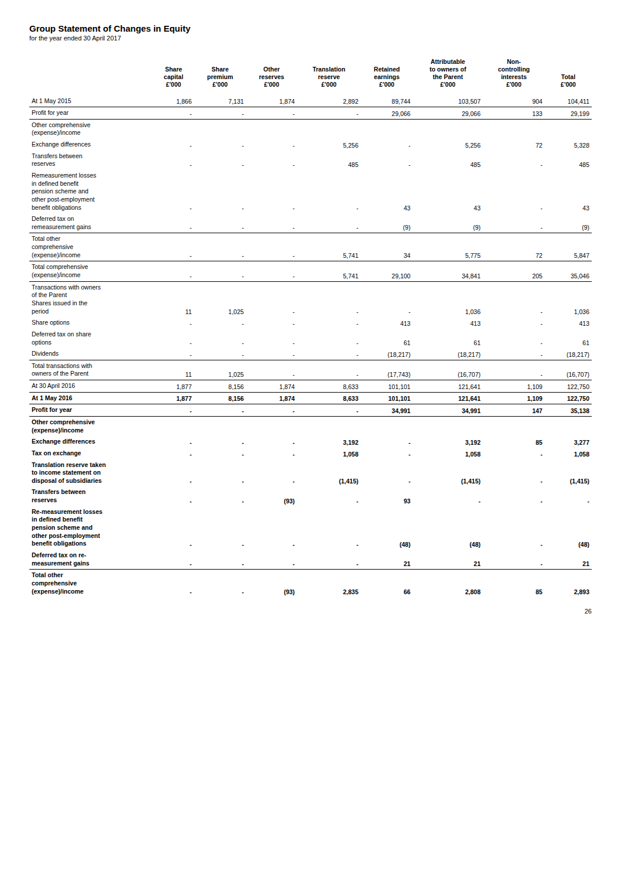Group Statement of Changes in Equity
for the year ended 30 April 2017
| | Share capital £'000 | Share premium £'000 | Other reserves £'000 | Translation reserve £'000 | Retained earnings £'000 | Attributable to owners of the Parent £'000 | Non- controlling interests £'000 | Total £'000 |
| --- | --- | --- | --- | --- | --- | --- | --- | --- |
| At 1 May 2015 | 1,866 | 7,131 | 1,874 | 2,892 | 89,744 | 103,507 | 904 | 104,411 |
| Profit for year | - | - | - | - | 29,066 | 29,066 | 133 | 29,199 |
| Other comprehensive (expense)/income | | | | | | | | |
| Exchange differences | - | - | - | 5,256 | - | 5,256 | 72 | 5,328 |
| Transfers between reserves | - | - | - | 485 | - | 485 | - | 485 |
| Remeasurement losses in defined benefit pension scheme and other post-employment benefit obligations | - | - | - | - | 43 | 43 | - | 43 |
| Deferred tax on remeasurement gains | - | - | - | - | (9) | (9) | - | (9) |
| Total other comprehensive (expense)/income | - | - | - | 5,741 | 34 | 5,775 | 72 | 5,847 |
| Total comprehensive (expense)/income | - | - | - | 5,741 | 29,100 | 34,841 | 205 | 35,046 |
| Transactions with owners of the Parent Shares issued in the period | 11 | 1,025 | - | - | - | 1,036 | - | 1,036 |
| Share options | - | - | - | - | 413 | 413 | - | 413 |
| Deferred tax on share options | - | - | - | - | 61 | 61 | - | 61 |
| Dividends | - | - | - | - | (18,217) | (18,217) | - | (18,217) |
| Total transactions with owners of the Parent | 11 | 1,025 | - | - | (17,743) | (16,707) | - | (16,707) |
| At 30 April 2016 | 1,877 | 8,156 | 1,874 | 8,633 | 101,101 | 121,641 | 1,109 | 122,750 |
| At 1 May 2016 | 1,877 | 8,156 | 1,874 | 8,633 | 101,101 | 121,641 | 1,109 | 122,750 |
| Profit for year | - | - | - | - | 34,991 | 34,991 | 147 | 35,138 |
| Other comprehensive (expense)/income | | | | | | | | |
| Exchange differences | - | - | - | 3,192 | - | 3,192 | 85 | 3,277 |
| Tax on exchange | - | - | - | 1,058 | - | 1,058 | - | 1,058 |
| Translation reserve taken to income statement on disposal of subsidiaries | - | - | - | (1,415) | - | (1,415) | - | (1,415) |
| Transfers between reserves | - | - | (93) | - | 93 | - | - | - |
| Re-measurement losses in defined benefit pension scheme and other post-employment benefit obligations | - | - | - | - | (48) | (48) | - | (48) |
| Deferred tax on re- measurement gains | - | - | - | - | 21 | 21 | - | 21 |
| Total other comprehensive (expense)/income | - | - | (93) | 2,835 | 66 | 2,808 | 85 | 2,893 |
26